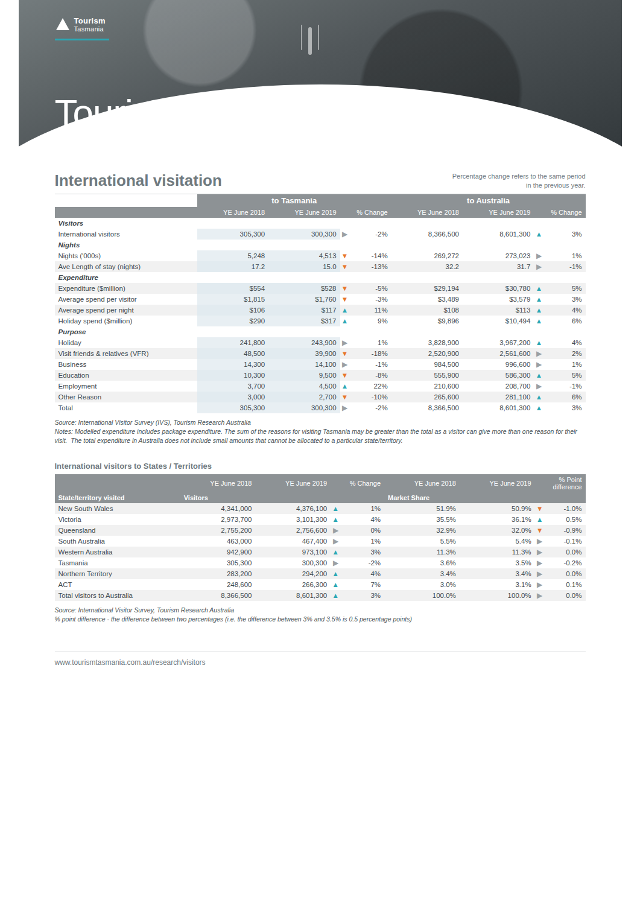TourismTasmania
Tourism Research
International visitation
Percentage change refers to the same period in the previous year.
| | to Tasmania | to Australia |
| --- | --- | --- |
| | YE June 2018 | YE June 2019 | % Change | YE June 2018 | YE June 2019 | % Change |
| Visitors |
| International visitors | 305,300 | 300,300 | ▶ | -2% | 8,366,500 | 8,601,300 | ▲ | 3% |
| Nights |
| Nights ('000s) | 5,248 | 4,513 | ▼ | -14% | 269,272 | 273,023 | ▶ | 1% |
| Ave Length of stay (nights) | 17.2 | 15.0 | ▼ | -13% | 32.2 | 31.7 | ▶ | -1% |
| Expenditure |
| Expenditure ($million) | $554 | $528 | ▼ | -5% | $29,194 | $30,780 | ▲ | 5% |
| Average spend per visitor | $1,815 | $1,760 | ▼ | -3% | $3,489 | $3,579 | ▲ | 3% |
| Average spend per night | $106 | $117 | ▲ | 11% | $108 | $113 | ▲ | 4% |
| Holiday spend ($million) | $290 | $317 | ▲ | 9% | $9,896 | $10,494 | ▲ | 6% |
| Purpose |
| Holiday | 241,800 | 243,900 | ▶ | 1% | 3,828,900 | 3,967,200 | ▲ | 4% |
| Visit friends & relatives (VFR) | 48,500 | 39,900 | ▼ | -18% | 2,520,900 | 2,561,600 | ▶ | 2% |
| Business | 14,300 | 14,100 | ▶ | -1% | 984,500 | 996,600 | ▶ | 1% |
| Education | 10,300 | 9,500 | ▼ | -8% | 555,900 | 586,300 | ▲ | 5% |
| Employment | 3,700 | 4,500 | ▲ | 22% | 210,600 | 208,700 | ▶ | -1% |
| Other Reason | 3,000 | 2,700 | ▼ | -10% | 265,600 | 281,100 | ▲ | 6% |
| Total | 305,300 | 300,300 | ▶ | -2% | 8,366,500 | 8,601,300 | ▲ | 3% |
Source: International Visitor Survey (IVS), Tourism Research Australia
Notes: Modelled expenditure includes package expenditure. The sum of the reasons for visiting Tasmania may be greater than the total as a visitor can give more than one reason for their visit. The total expenditure in Australia does not include small amounts that cannot be allocated to a particular state/territory.
International visitors to States / Territories
| | YE June 2018 | YE June 2019 | % Change | YE June 2018 | YE June 2019 | % Point difference |
| --- | --- | --- | --- | --- | --- | --- |
| State/territory visited | Visitors | Market Share |
| New South Wales | 4,341,000 | 4,376,100 | ▲ | 1% | 51.9% | 50.9% | ▼ | -1.0% |
| Victoria | 2,973,700 | 3,101,300 | ▲ | 4% | 35.5% | 36.1% | ▲ | 0.5% |
| Queensland | 2,755,200 | 2,756,600 | ▶ | 0% | 32.9% | 32.0% | ▼ | -0.9% |
| South Australia | 463,000 | 467,400 | ▶ | 1% | 5.5% | 5.4% | ▶ | -0.1% |
| Western Australia | 942,900 | 973,100 | ▲ | 3% | 11.3% | 11.3% | ▶ | 0.0% |
| Tasmania | 305,300 | 300,300 | ▶ | -2% | 3.6% | 3.5% | ▶ | -0.2% |
| Northern Territory | 283,200 | 294,200 | ▲ | 4% | 3.4% | 3.4% | ▶ | 0.0% |
| ACT | 248,600 | 266,300 | ▲ | 7% | 3.0% | 3.1% | ▶ | 0.1% |
| Total visitors to Australia | 8,366,500 | 8,601,300 | ▲ | 3% | 100.0% | 100.0% | ▶ | 0.0% |
Source: International Visitor Survey, Tourism Research Australia
% point difference - the difference between two percentages (i.e. the difference between 3% and 3.5% is 0.5 percentage points)
www.tourismtasmania.com.au/research/visitors